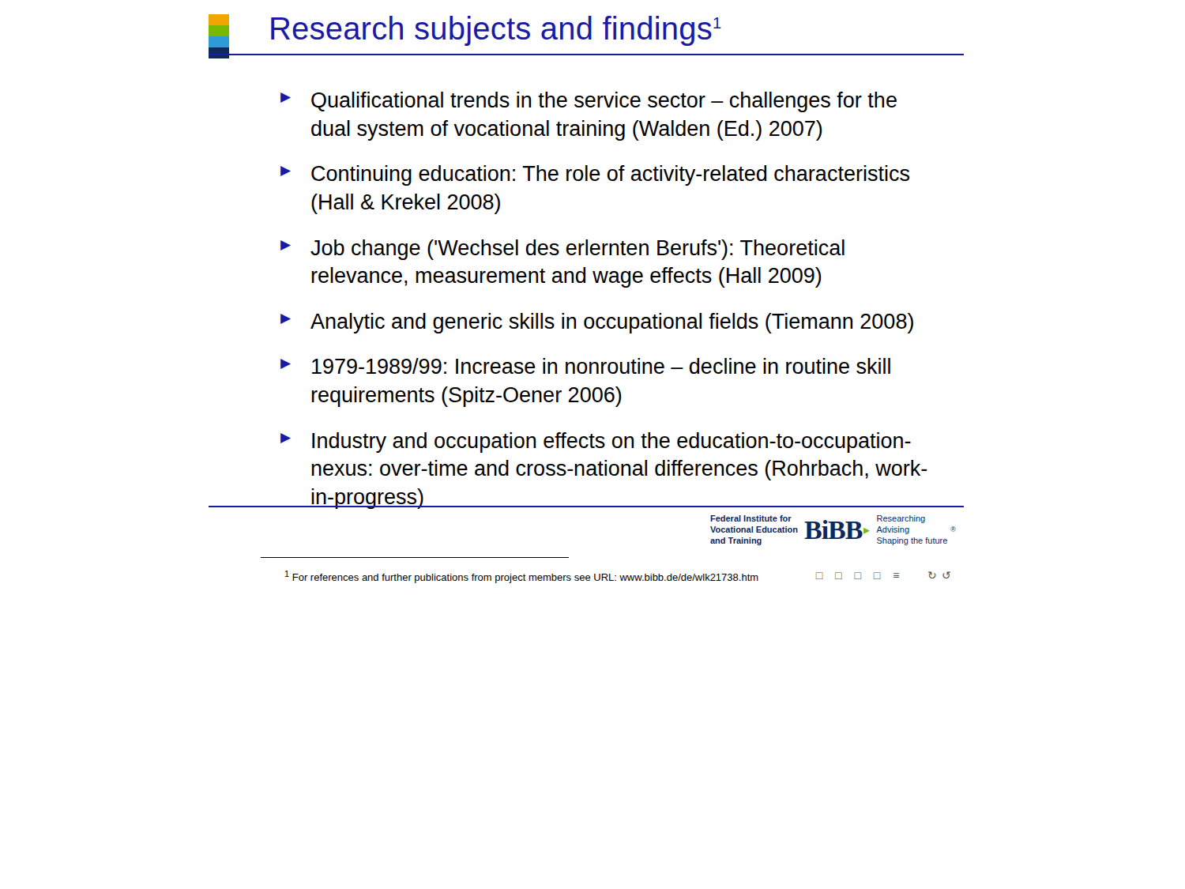Research subjects and findings1
Qualificational trends in the service sector – challenges for the dual system of vocational training (Walden (Ed.) 2007)
Continuing education: The role of activity-related characteristics (Hall & Krekel 2008)
Job change ('Wechsel des erlernten Berufs'): Theoretical relevance, measurement and wage effects (Hall 2009)
Analytic and generic skills in occupational fields (Tiemann 2008)
1979-1989/99: Increase in nonroutine – decline in routine skill requirements (Spitz-Oener 2006)
Industry and occupation effects on the education-to-occupation-nexus: over-time and cross-national differences (Rohrbach, work-in-progress)
Federal Institute for
Vocational Education
and Training
BiBB
▸
Researching
Advising
Shaping the future
®
1 For references and further publications from project members see URL: www.bibb.de/de/wlk21738.htm
□ □ □ □ ≡ ↻↺